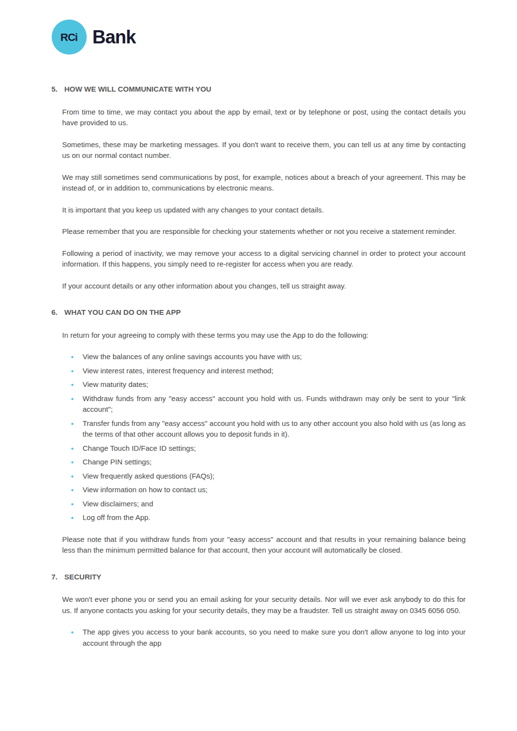RCi
Bank
5. HOW WE WILL COMMUNICATE WITH YOU
From time to time, we may contact you about the app by email, text or by telephone or post, using the contact details you have provided to us.
Sometimes, these may be marketing messages. If you don't want to receive them, you can tell us at any time by contacting us on our normal contact number.
We may still sometimes send communications by post, for example, notices about a breach of your agreement. This may be instead of, or in addition to, communications by electronic means.
It is important that you keep us updated with any changes to your contact details.
Please remember that you are responsible for checking your statements whether or not you receive a statement reminder.
Following a period of inactivity, we may remove your access to a digital servicing channel in order to protect your account information. If this happens, you simply need to re-register for access when you are ready.
If your account details or any other information about you changes, tell us straight away.
6. WHAT YOU CAN DO ON THE APP
In return for your agreeing to comply with these terms you may use the App to do the following:
View the balances of any online savings accounts you have with us;
View interest rates, interest frequency and interest method;
View maturity dates;
Withdraw funds from any "easy access" account you hold with us. Funds withdrawn may only be sent to your "link account";
Transfer funds from any "easy access" account you hold with us to any other account you also hold with us (as long as the terms of that other account allows you to deposit funds in it).
Change Touch ID/Face ID settings;
Change PIN settings;
View frequently asked questions (FAQs);
View information on how to contact us;
View disclaimers; and
Log off from the App.
Please note that if you withdraw funds from your "easy access" account and that results in your remaining balance being less than the minimum permitted balance for that account, then your account will automatically be closed.
7. SECURITY
We won't ever phone you or send you an email asking for your security details. Nor will we ever ask anybody to do this for us. If anyone contacts you asking for your security details, they may be a fraudster. Tell us straight away on 0345 6056 050.
The app gives you access to your bank accounts, so you need to make sure you don't allow anyone to log into your account through the app